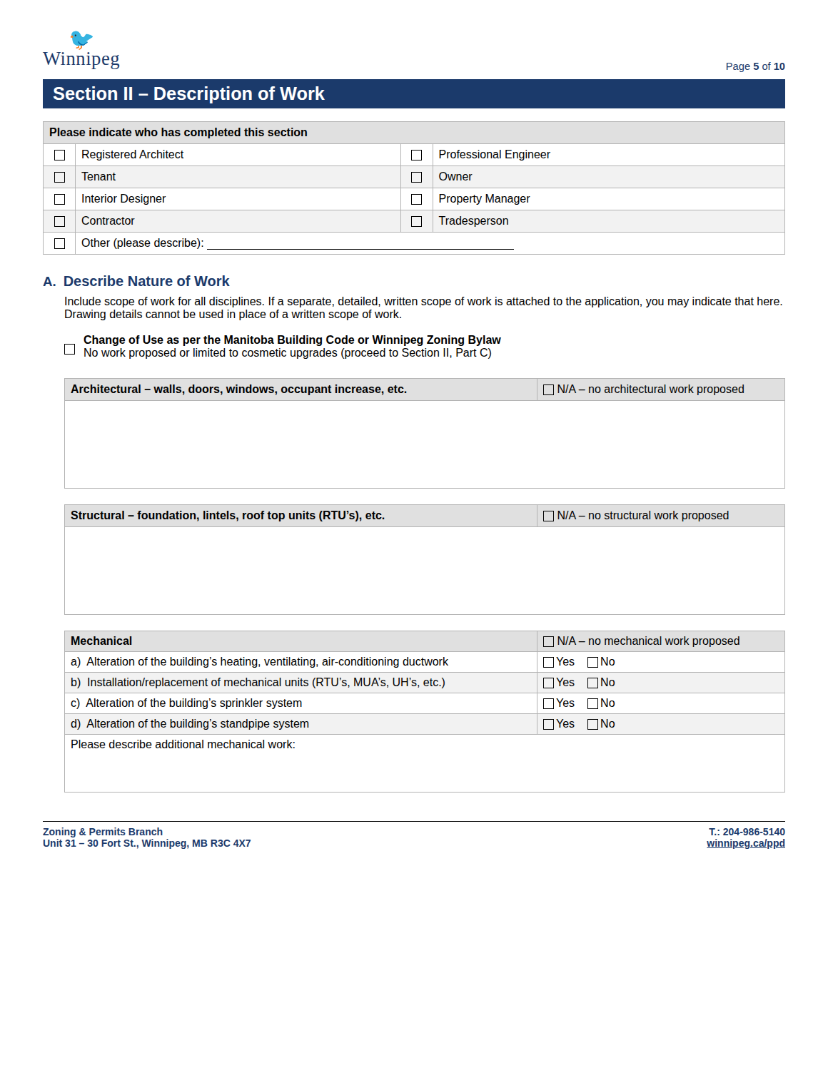🐦
Winnipeg
Page 5 of 10
Section II – Description of Work
| Please indicate who has completed this section |
| | Registered Architect | | Professional Engineer |
| | Tenant | | Owner |
| | Interior Designer | | Property Manager |
| | Contractor | | Tradesperson |
| | Other (please describe): |
A. Describe Nature of Work
Include scope of work for all disciplines. If a separate, detailed, written scope of work is attached to the application, you may indicate that here. Drawing details cannot be used in place of a written scope of work.
Change of Use as per the Manitoba Building Code or Winnipeg Zoning Bylaw No work proposed or limited to cosmetic upgrades (proceed to Section II, Part C)
| Architectural – walls, doors, windows, occupant increase, etc. | N/A – no architectural work proposed |
| Structural – foundation, lintels, roof top units (RTU’s), etc. | N/A – no structural work proposed |
| Mechanical | N/A – no mechanical work proposed |
| a) Alteration of the building’s heating, ventilating, air-conditioning ductwork | Yes No |
| b) Installation/replacement of mechanical units (RTU’s, MUA’s, UH’s, etc.) | Yes No |
| c) Alteration of the building’s sprinkler system | Yes No |
| d) Alteration of the building’s standpipe system | Yes No |
| Please describe additional mechanical work: |
Zoning & Permits Branch
Unit 31 – 30 Fort St., Winnipeg, MB R3C 4X7
T.: 204-986-5140
winnipeg.ca/ppd